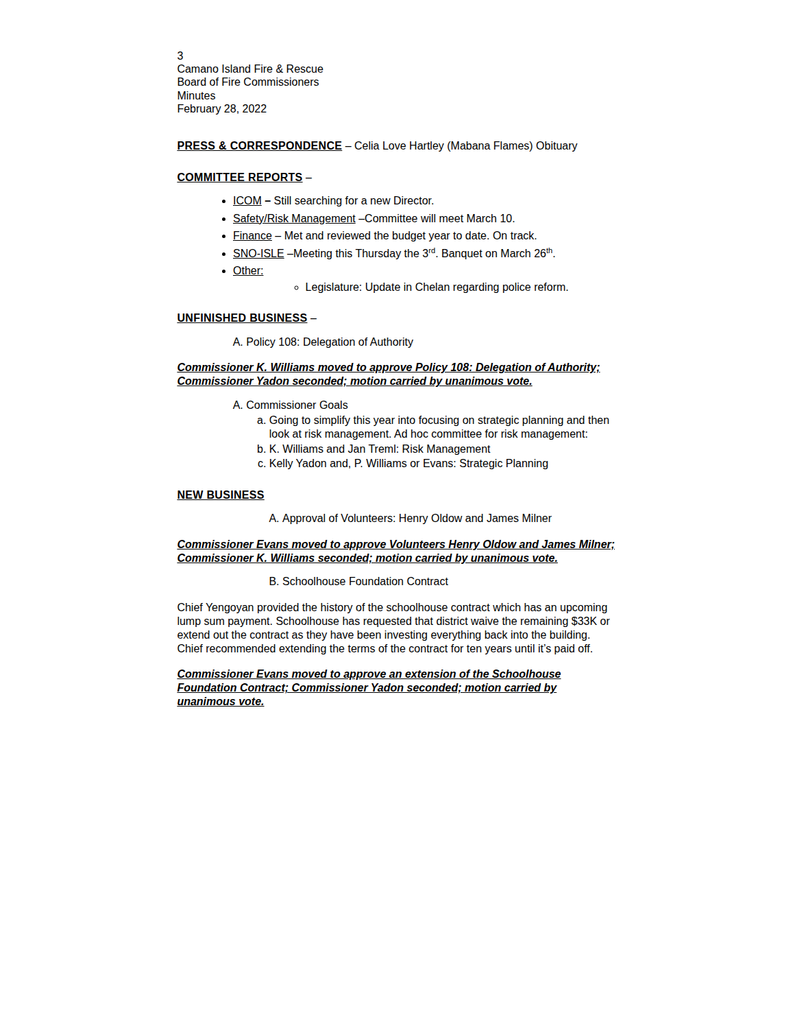3
Camano Island Fire & Rescue
Board of Fire Commissioners
Minutes
February 28, 2022
PRESS & CORRESPONDENCE – Celia Love Hartley (Mabana Flames) Obituary
COMMITTEE REPORTS –
ICOM – Still searching for a new Director.
Safety/Risk Management –Committee will meet March 10.
Finance – Met and reviewed the budget year to date. On track.
SNO-ISLE –Meeting this Thursday the 3rd. Banquet on March 26th.
Other:
Legislature: Update in Chelan regarding police reform.
UNFINISHED BUSINESS –
Policy 108: Delegation of Authority
Commissioner K. Williams moved to approve Policy 108: Delegation of Authority; Commissioner Yadon seconded; motion carried by unanimous vote.
Commissioner Goals
Going to simplify this year into focusing on strategic planning and then look at risk management. Ad hoc committee for risk management:
K. Williams and Jan Treml: Risk Management
Kelly Yadon and, P. Williams or Evans: Strategic Planning
NEW BUSINESS
Approval of Volunteers: Henry Oldow and James Milner
Commissioner Evans moved to approve Volunteers Henry Oldow and James Milner; Commissioner K. Williams seconded; motion carried by unanimous vote.
Schoolhouse Foundation Contract
Chief Yengoyan provided the history of the schoolhouse contract which has an upcoming lump sum payment. Schoolhouse has requested that district waive the remaining $33K or extend out the contract as they have been investing everything back into the building. Chief recommended extending the terms of the contract for ten years until it’s paid off.
Commissioner Evans moved to approve an extension of the Schoolhouse Foundation Contract; Commissioner Yadon seconded; motion carried by unanimous vote.